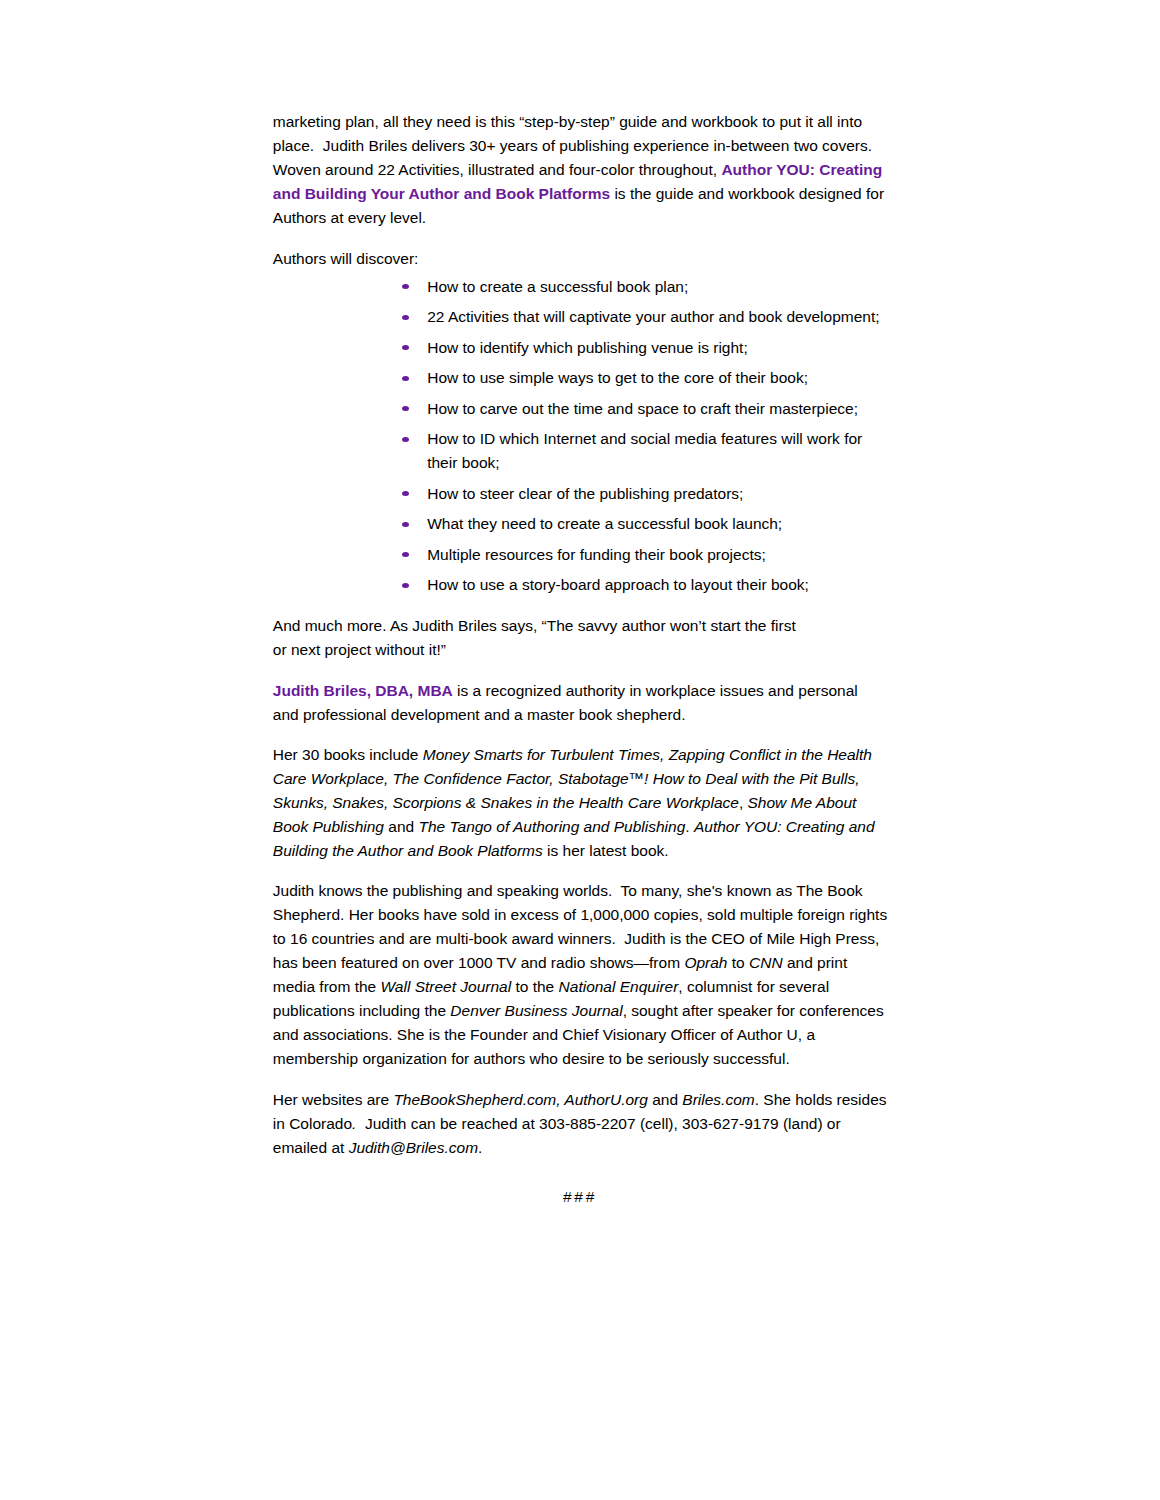marketing plan, all they need is this “step-by-step” guide and workbook to put it all into place. Judith Briles delivers 30+ years of publishing experience in-between two covers. Woven around 22 Activities, illustrated and four-color throughout, Author YOU: Creating and Building Your Author and Book Platforms is the guide and workbook designed for Authors at every level.
Authors will discover:
How to create a successful book plan;
22 Activities that will captivate your author and book development;
How to identify which publishing venue is right;
How to use simple ways to get to the core of their book;
How to carve out the time and space to craft their masterpiece;
How to ID which Internet and social media features will work for their book;
How to steer clear of the publishing predators;
What they need to create a successful book launch;
Multiple resources for funding their book projects;
How to use a story-board approach to layout their book;
And much more. As Judith Briles says, “The savvy author won’t start the first
or next project without it!”
Judith Briles, DBA, MBA is a recognized authority in workplace issues and personal and professional development and a master book shepherd.
Her 30 books include Money Smarts for Turbulent Times, Zapping Conflict in the Health Care Workplace, The Confidence Factor, Stabotage™! How to Deal with the Pit Bulls, Skunks, Snakes, Scorpions & Snakes in the Health Care Workplace, Show Me About Book Publishing and The Tango of Authoring and Publishing. Author YOU: Creating and Building the Author and Book Platforms is her latest book.
Judith knows the publishing and speaking worlds. To many, she's known as The Book Shepherd. Her books have sold in excess of 1,000,000 copies, sold multiple foreign rights to 16 countries and are multi-book award winners. Judith is the CEO of Mile High Press, has been featured on over 1000 TV and radio shows—from Oprah to CNN and print media from the Wall Street Journal to the National Enquirer, columnist for several publications including the Denver Business Journal, sought after speaker for conferences and associations. She is the Founder and Chief Visionary Officer of Author U, a membership organization for authors who desire to be seriously successful.
Her websites are TheBookShepherd.com, AuthorU.org and Briles.com. She holds resides in Colorado. Judith can be reached at 303-885-2207 (cell), 303-627-9179 (land) or emailed at Judith@Briles.com.
###